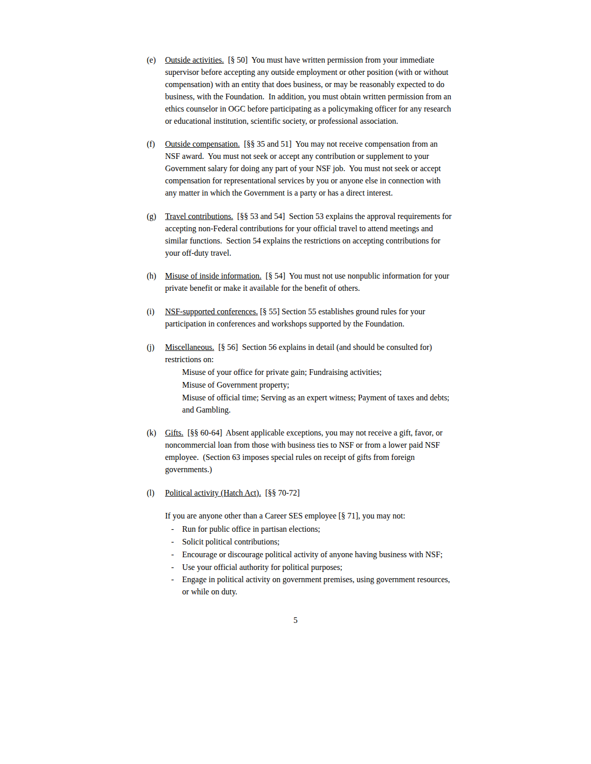(e) Outside activities. [§ 50] You must have written permission from your immediate supervisor before accepting any outside employment or other position (with or without compensation) with an entity that does business, or may be reasonably expected to do business, with the Foundation. In addition, you must obtain written permission from an ethics counselor in OGC before participating as a policymaking officer for any research or educational institution, scientific society, or professional association.
(f) Outside compensation. [§§ 35 and 51] You may not receive compensation from an NSF award. You must not seek or accept any contribution or supplement to your Government salary for doing any part of your NSF job. You must not seek or accept compensation for representational services by you or anyone else in connection with any matter in which the Government is a party or has a direct interest.
(g) Travel contributions. [§§ 53 and 54] Section 53 explains the approval requirements for accepting non-Federal contributions for your official travel to attend meetings and similar functions. Section 54 explains the restrictions on accepting contributions for your off-duty travel.
(h) Misuse of inside information. [§ 54] You must not use nonpublic information for your private benefit or make it available for the benefit of others.
(i) NSF-supported conferences. [§ 55] Section 55 establishes ground rules for your participation in conferences and workshops supported by the Foundation.
(j) Miscellaneous. [§ 56] Section 56 explains in detail (and should be consulted for) restrictions on:
Misuse of your office for private gain; Fundraising activities;
Misuse of Government property;
Misuse of official time; Serving as an expert witness; Payment of taxes and debts; and Gambling.
(k) Gifts. [§§ 60-64] Absent applicable exceptions, you may not receive a gift, favor, or noncommercial loan from those with business ties to NSF or from a lower paid NSF employee. (Section 63 imposes special rules on receipt of gifts from foreign governments.)
(l) Political activity (Hatch Act). [§§ 70-72]
If you are anyone other than a Career SES employee [§ 71], you may not:
-Run for public office in partisan elections;
-Solicit political contributions;
-Encourage or discourage political activity of anyone having business with NSF;
-Use your official authority for political purposes;
-Engage in political activity on government premises, using government resources, or while on duty.
5